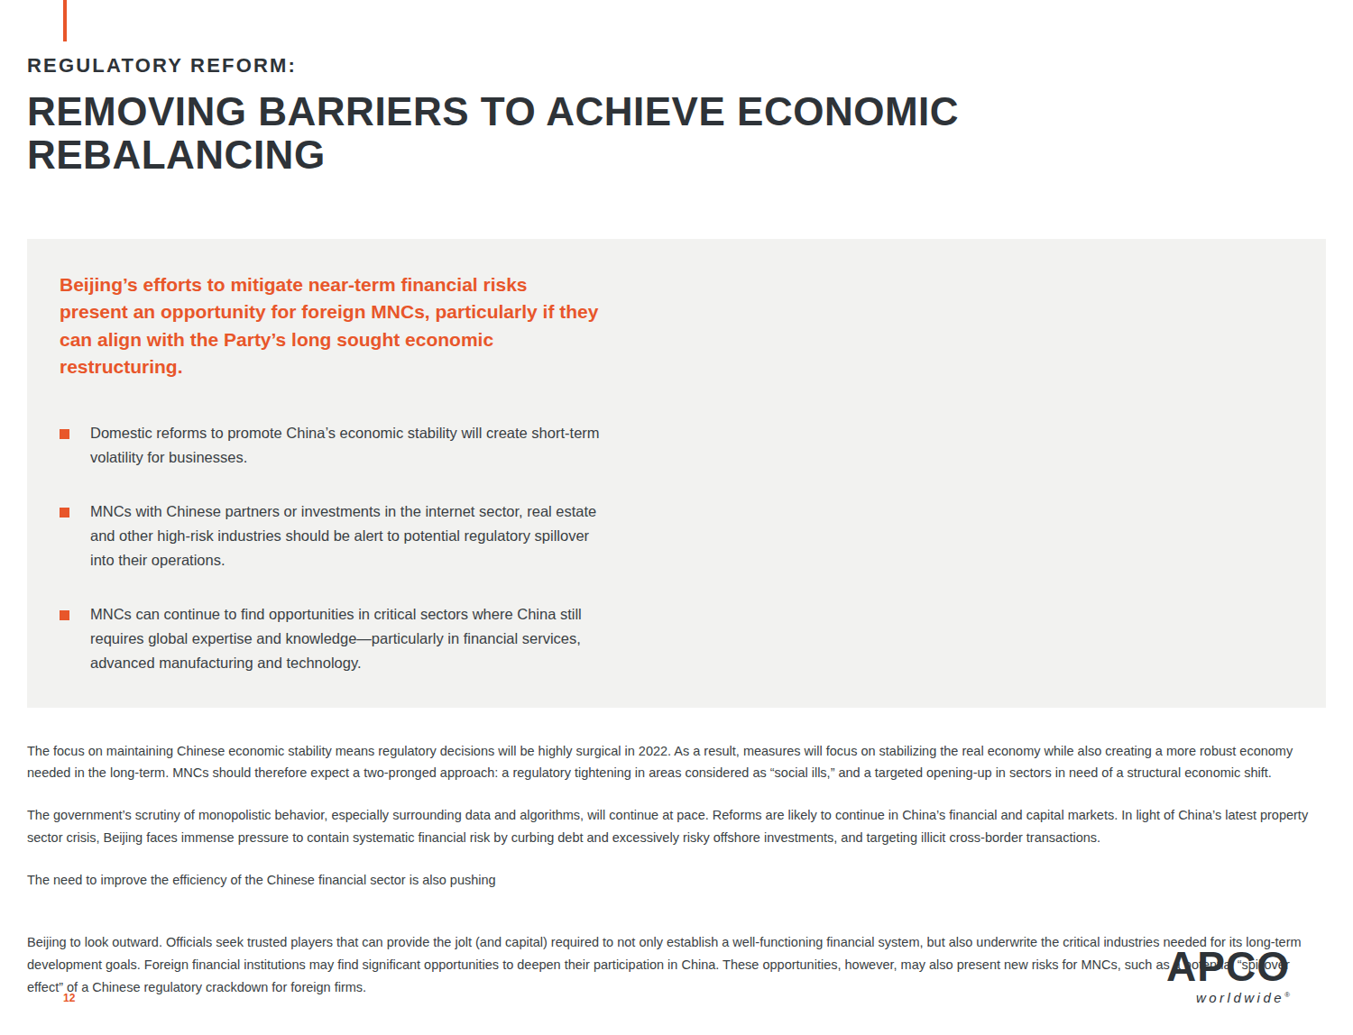China Signposts: A Practical Guide for Multinationals in 2022
Regulatory Reform:
Removing Barriers to Achieve Economic Rebalancing
Beijing’s efforts to mitigate near-term financial risks present an opportunity for foreign MNCs, particularly if they can align with the Party’s long sought economic restructuring.
Domestic reforms to promote China’s economic stability will create short-term volatility for businesses.
MNCs with Chinese partners or investments in the internet sector, real estate and other high-risk industries should be alert to potential regulatory spillover into their operations.
MNCs can continue to find opportunities in critical sectors where China still requires global expertise and knowledge—particularly in financial services, advanced manufacturing and technology.
The focus on maintaining Chinese economic stability means regulatory decisions will be highly surgical in 2022. As a result, measures will focus on stabilizing the real economy while also creating a more robust economy needed in the long-term. MNCs should therefore expect a two-pronged approach: a regulatory tightening in areas considered as “social ills,” and a targeted opening-up in sectors in need of a structural economic shift.
The government’s scrutiny of monopolistic behavior, especially surrounding data and algorithms, will continue at pace. Reforms are likely to continue in China’s financial and capital markets. In light of China’s latest property sector crisis, Beijing faces immense pressure to contain systematic financial risk by curbing debt and excessively risky offshore investments, and targeting illicit cross-border transactions.
The need to improve the efficiency of the Chinese financial sector is also pushing
Beijing to look outward. Officials seek trusted players that can provide the jolt (and capital) required to not only establish a well-functioning financial system, but also underwrite the critical industries needed for its long-term development goals. Foreign financial institutions may find significant opportunities to deepen their participation in China. These opportunities, however, may also present new risks for MNCs, such as a potential “spillover effect” of a Chinese regulatory crackdown for foreign firms.
12
APCO worldwide®